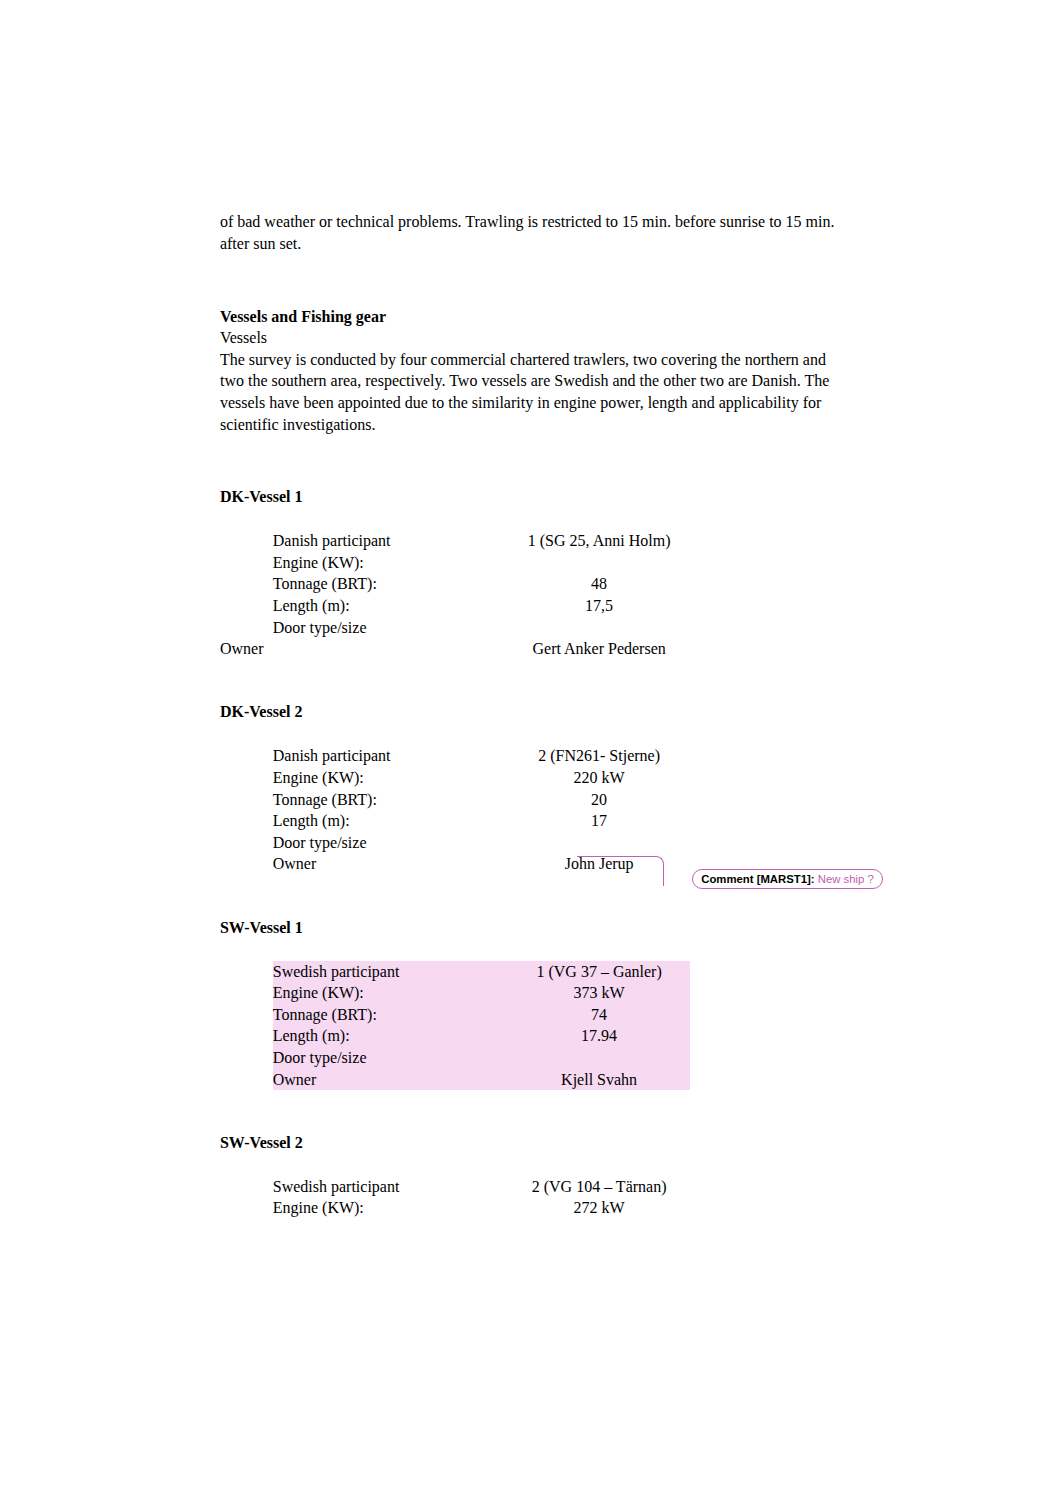of bad weather or technical problems. Trawling is restricted to 15 min. before sunrise to 15 min. after sun set.
Vessels and Fishing gear
Vessels
The survey is conducted by four commercial chartered trawlers, two covering the northern and two the southern area, respectively. Two vessels are Swedish and the other two are Danish. The vessels have been appointed due to the similarity in engine power, length and applicability for scientific investigations.
DK-Vessel 1
| Danish participant | 1 (SG 25, Anni Holm) |
| Engine (KW): | |
| Tonnage (BRT): | 48 |
| Length (m): | 17,5 |
| Door type/size | |
| Owner | Gert Anker Pedersen |
DK-Vessel 2
| Danish participant | 2 (FN261- Stjerne) |
| Engine (KW): | 220 kW |
| Tonnage (BRT): | 20 |
| Length (m): | 17 |
| Door type/size | |
| Owner | John Jerup |
SW-Vessel 1
| Swedish participant | 1 (VG 37 – Ganler) |
| Engine (KW): | 373 kW |
| Tonnage (BRT): | 74 |
| Length (m): | 17.94 |
| Door type/size | |
| Owner | Kjell Svahn |
SW-Vessel 2
| Swedish participant | 2 (VG 104 – Tärnan) |
| Engine (KW): | 272 kW |
Comment [MARST1]: New ship ?